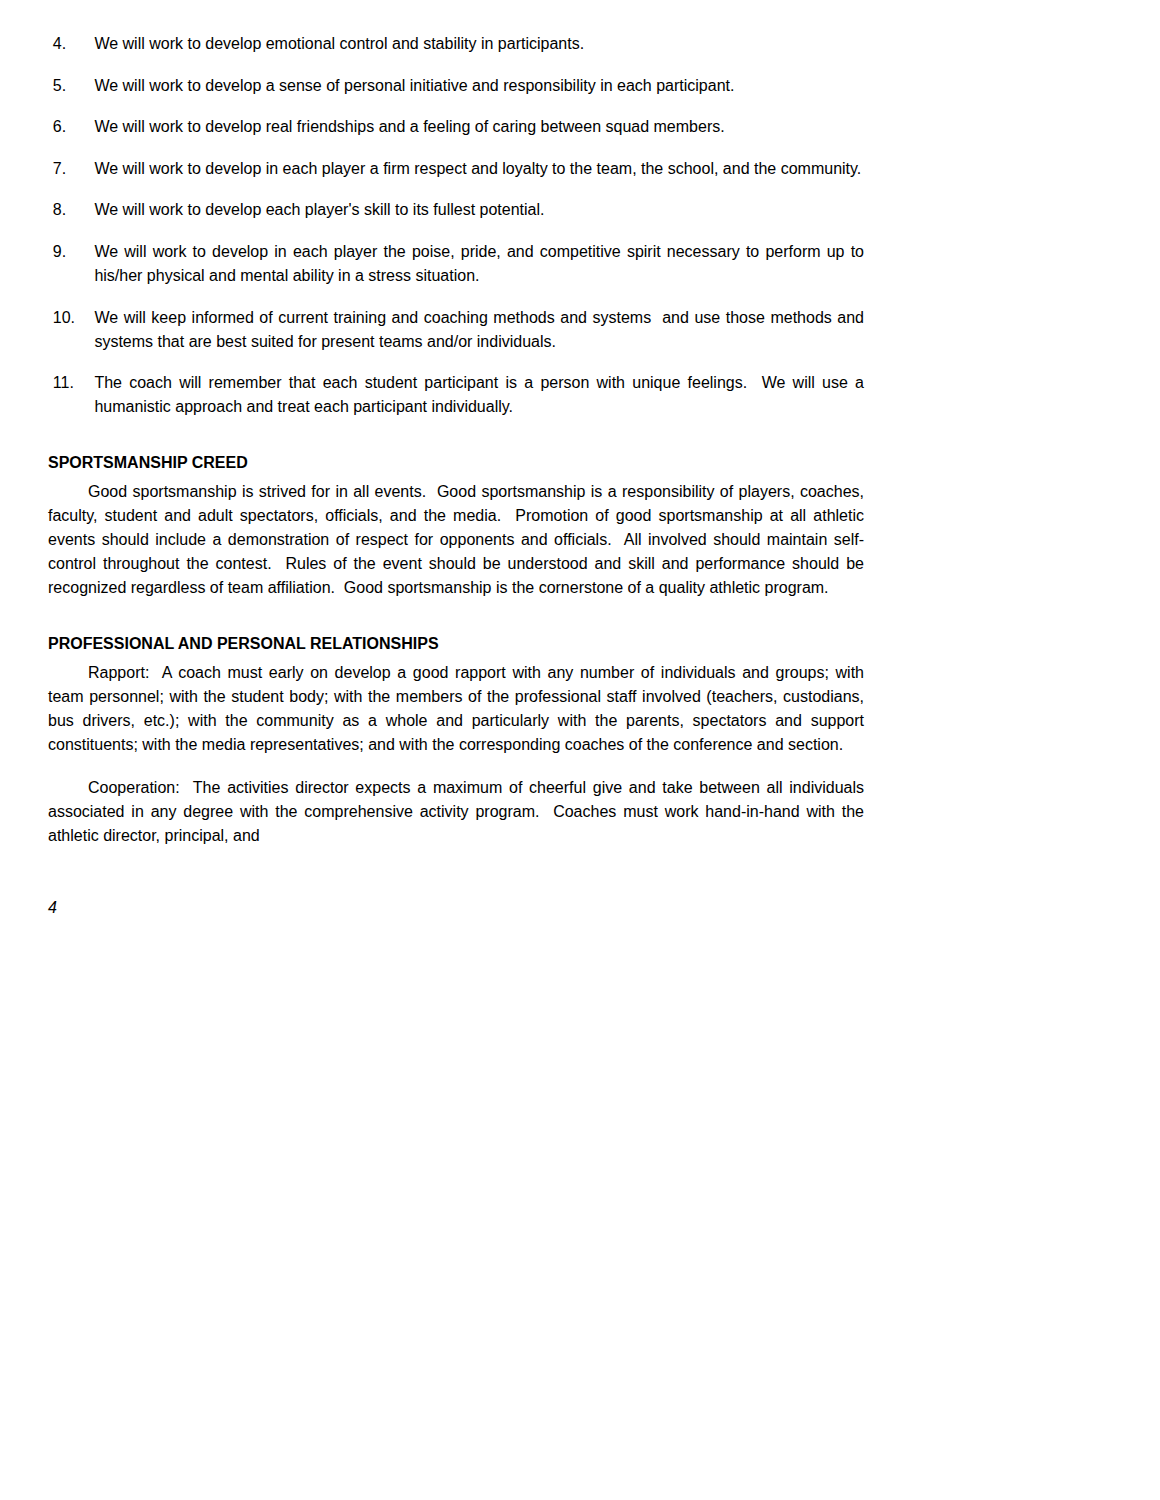4. We will work to develop emotional control and stability in participants.
5. We will work to develop a sense of personal initiative and responsibility in each participant.
6. We will work to develop real friendships and a feeling of caring between squad members.
7. We will work to develop in each player a firm respect and loyalty to the team, the school, and the community.
8. We will work to develop each player's skill to its fullest potential.
9. We will work to develop in each player the poise, pride, and competitive spirit necessary to perform up to his/her physical and mental ability in a stress situation.
10. We will keep informed of current training and coaching methods and systems and use those methods and systems that are best suited for present teams and/or individuals.
11. The coach will remember that each student participant is a person with unique feelings. We will use a humanistic approach and treat each participant individually.
SPORTSMANSHIP CREED
Good sportsmanship is strived for in all events. Good sportsmanship is a responsibility of players, coaches, faculty, student and adult spectators, officials, and the media. Promotion of good sportsmanship at all athletic events should include a demonstration of respect for opponents and officials. All involved should maintain self-control throughout the contest. Rules of the event should be understood and skill and performance should be recognized regardless of team affiliation. Good sportsmanship is the cornerstone of a quality athletic program.
PROFESSIONAL AND PERSONAL RELATIONSHIPS
Rapport: A coach must early on develop a good rapport with any number of individuals and groups; with team personnel; with the student body; with the members of the professional staff involved (teachers, custodians, bus drivers, etc.); with the community as a whole and particularly with the parents, spectators and support constituents; with the media representatives; and with the corresponding coaches of the conference and section.
Cooperation: The activities director expects a maximum of cheerful give and take between all individuals associated in any degree with the comprehensive activity program. Coaches must work hand-in-hand with the athletic director, principal, and
4